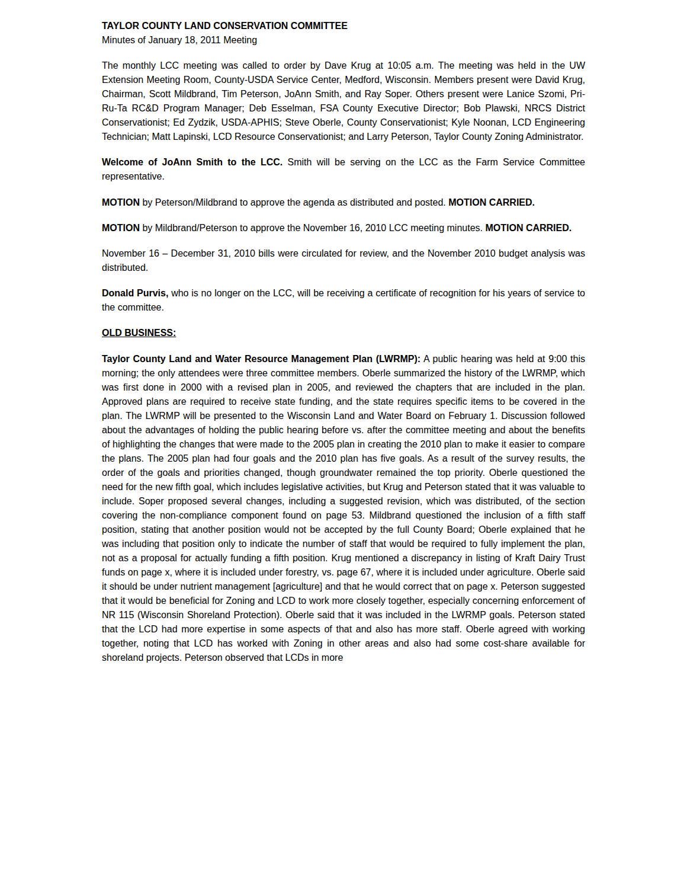Taylor County Land Conservation Committee
Minutes of January 18, 2011 Meeting
The monthly LCC meeting was called to order by Dave Krug at 10:05 a.m. The meeting was held in the UW Extension Meeting Room, County-USDA Service Center, Medford, Wisconsin. Members present were David Krug, Chairman, Scott Mildbrand, Tim Peterson, JoAnn Smith, and Ray Soper. Others present were Lanice Szomi, Pri-Ru-Ta RC&D Program Manager; Deb Esselman, FSA County Executive Director; Bob Plawski, NRCS District Conservationist; Ed Zydzik, USDA-APHIS; Steve Oberle, County Conservationist; Kyle Noonan, LCD Engineering Technician; Matt Lapinski, LCD Resource Conservationist; and Larry Peterson, Taylor County Zoning Administrator.
Welcome of JoAnn Smith to the LCC. Smith will be serving on the LCC as the Farm Service Committee representative.
MOTION by Peterson/Mildbrand to approve the agenda as distributed and posted. MOTION CARRIED.
MOTION by Mildbrand/Peterson to approve the November 16, 2010 LCC meeting minutes. MOTION CARRIED.
November 16 – December 31, 2010 bills were circulated for review, and the November 2010 budget analysis was distributed.
Donald Purvis, who is no longer on the LCC, will be receiving a certificate of recognition for his years of service to the committee.
Old Business:
Taylor County Land and Water Resource Management Plan (LWRMP): A public hearing was held at 9:00 this morning; the only attendees were three committee members. Oberle summarized the history of the LWRMP, which was first done in 2000 with a revised plan in 2005, and reviewed the chapters that are included in the plan. Approved plans are required to receive state funding, and the state requires specific items to be covered in the plan. The LWRMP will be presented to the Wisconsin Land and Water Board on February 1. Discussion followed about the advantages of holding the public hearing before vs. after the committee meeting and about the benefits of highlighting the changes that were made to the 2005 plan in creating the 2010 plan to make it easier to compare the plans. The 2005 plan had four goals and the 2010 plan has five goals. As a result of the survey results, the order of the goals and priorities changed, though groundwater remained the top priority. Oberle questioned the need for the new fifth goal, which includes legislative activities, but Krug and Peterson stated that it was valuable to include. Soper proposed several changes, including a suggested revision, which was distributed, of the section covering the non-compliance component found on page 53. Mildbrand questioned the inclusion of a fifth staff position, stating that another position would not be accepted by the full County Board; Oberle explained that he was including that position only to indicate the number of staff that would be required to fully implement the plan, not as a proposal for actually funding a fifth position. Krug mentioned a discrepancy in listing of Kraft Dairy Trust funds on page x, where it is included under forestry, vs. page 67, where it is included under agriculture. Oberle said it should be under nutrient management [agriculture] and that he would correct that on page x. Peterson suggested that it would be beneficial for Zoning and LCD to work more closely together, especially concerning enforcement of NR 115 (Wisconsin Shoreland Protection). Oberle said that it was included in the LWRMP goals. Peterson stated that the LCD had more expertise in some aspects of that and also has more staff. Oberle agreed with working together, noting that LCD has worked with Zoning in other areas and also had some cost-share available for shoreland projects. Peterson observed that LCDs in more